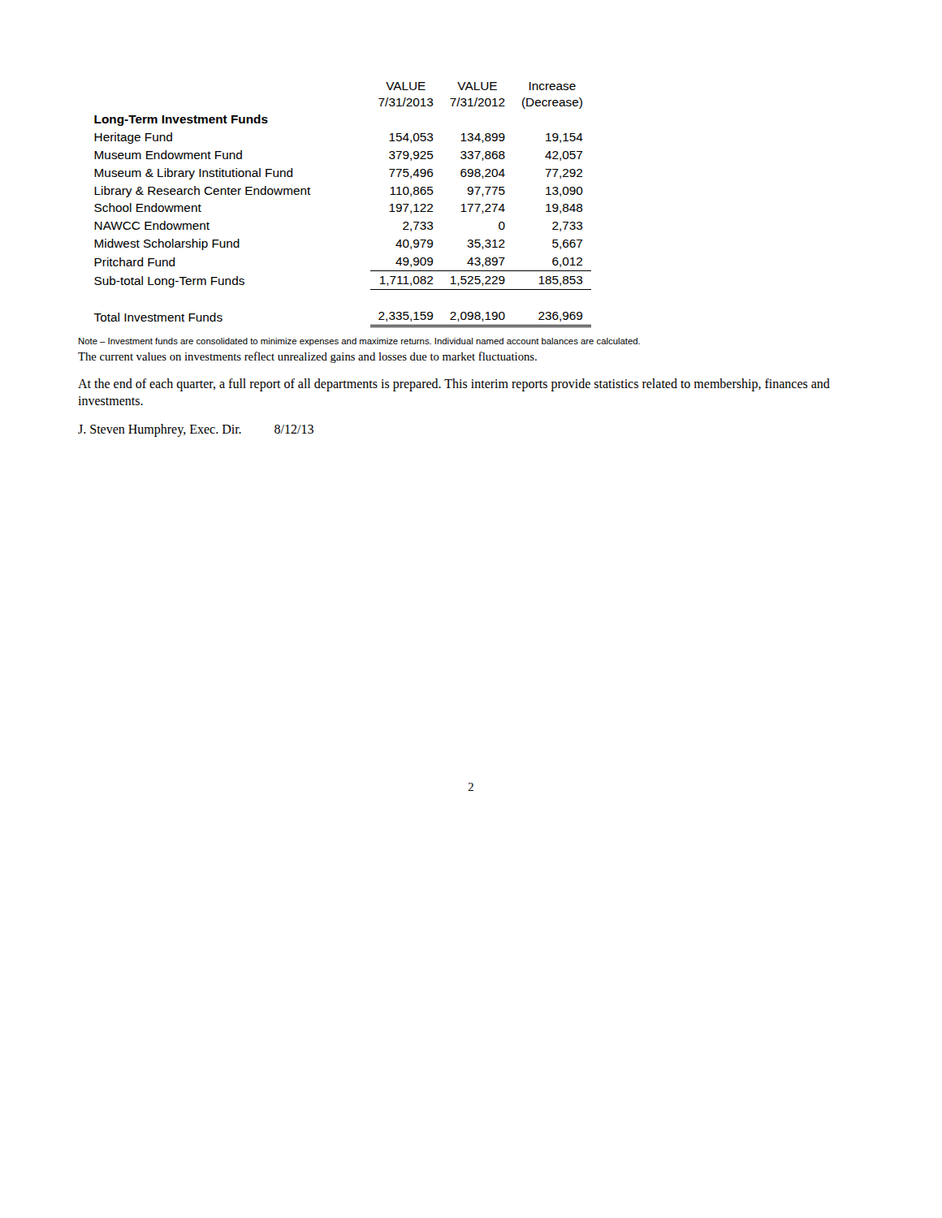| | VALUE | VALUE | Increase |
| --- | --- | --- | --- |
| | 7/31/2013 | 7/31/2012 | (Decrease) |
| Long-Term Investment Funds | | | |
| Heritage Fund | 154,053 | 134,899 | 19,154 |
| Museum Endowment Fund | 379,925 | 337,868 | 42,057 |
| Museum & Library Institutional Fund | 775,496 | 698,204 | 77,292 |
| Library & Research Center Endowment | 110,865 | 97,775 | 13,090 |
| School Endowment | 197,122 | 177,274 | 19,848 |
| NAWCC Endowment | 2,733 | 0 | 2,733 |
| Midwest Scholarship Fund | 40,979 | 35,312 | 5,667 |
| Pritchard Fund | 49,909 | 43,897 | 6,012 |
| Sub-total Long-Term Funds | 1,711,082 | 1,525,229 | 185,853 |
| Total Investment Funds | 2,335,159 | 2,098,190 | 236,969 |
Note – Investment funds are consolidated to minimize expenses and maximize returns. Individual named account balances are calculated.
The current values on investments reflect unrealized gains and losses due to market fluctuations.
At the end of each quarter, a full report of all departments is prepared. This interim reports provide statistics related to membership, finances and investments.
J. Steven Humphrey, Exec. Dir.8/12/13
2